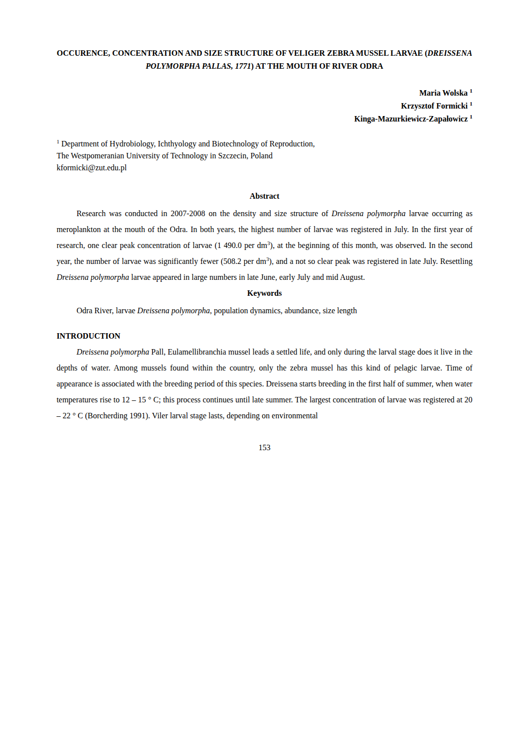Occurence, concentration and size structure of veliger zebra mussel larvae (Dreissena polymorpha Pallas, 1771) at the mouth of River Odra
Maria Wolska 1
Krzysztof Formicki 1
Kinga-Mazurkiewicz-Zapałowicz 1
1 Department of Hydrobiology, Ichthyology and Biotechnology of Reproduction,
The Westpomeranian University of Technology in Szczecin, Poland
kformicki@zut.edu.pl
Abstract
Research was conducted in 2007-2008 on the density and size structure of Dreissena polymorpha larvae occurring as meroplankton at the mouth of the Odra. In both years, the highest number of larvae was registered in July. In the first year of research, one clear peak concentration of larvae (1 490.0 per dm3), at the beginning of this month, was observed. In the second year, the number of larvae was significantly fewer (508.2 per dm3), and a not so clear peak was registered in late July. Resettling Dreissena polymorpha larvae appeared in large numbers in late June, early July and mid August.
Keywords
Odra River, larvae Dreissena polymorpha, population dynamics, abundance, size length
INTRODUCTION
Dreissena polymorpha Pall, Eulamellibranchia mussel leads a settled life, and only during the larval stage does it live in the depths of water. Among mussels found within the country, only the zebra mussel has this kind of pelagic larvae. Time of appearance is associated with the breeding period of this species. Dreissena starts breeding in the first half of summer, when water temperatures rise to 12 – 15 ° C; this process continues until late summer. The largest concentration of larvae was registered at 20 – 22 ° C (Borcherding 1991). Viler larval stage lasts, depending on environmental
153